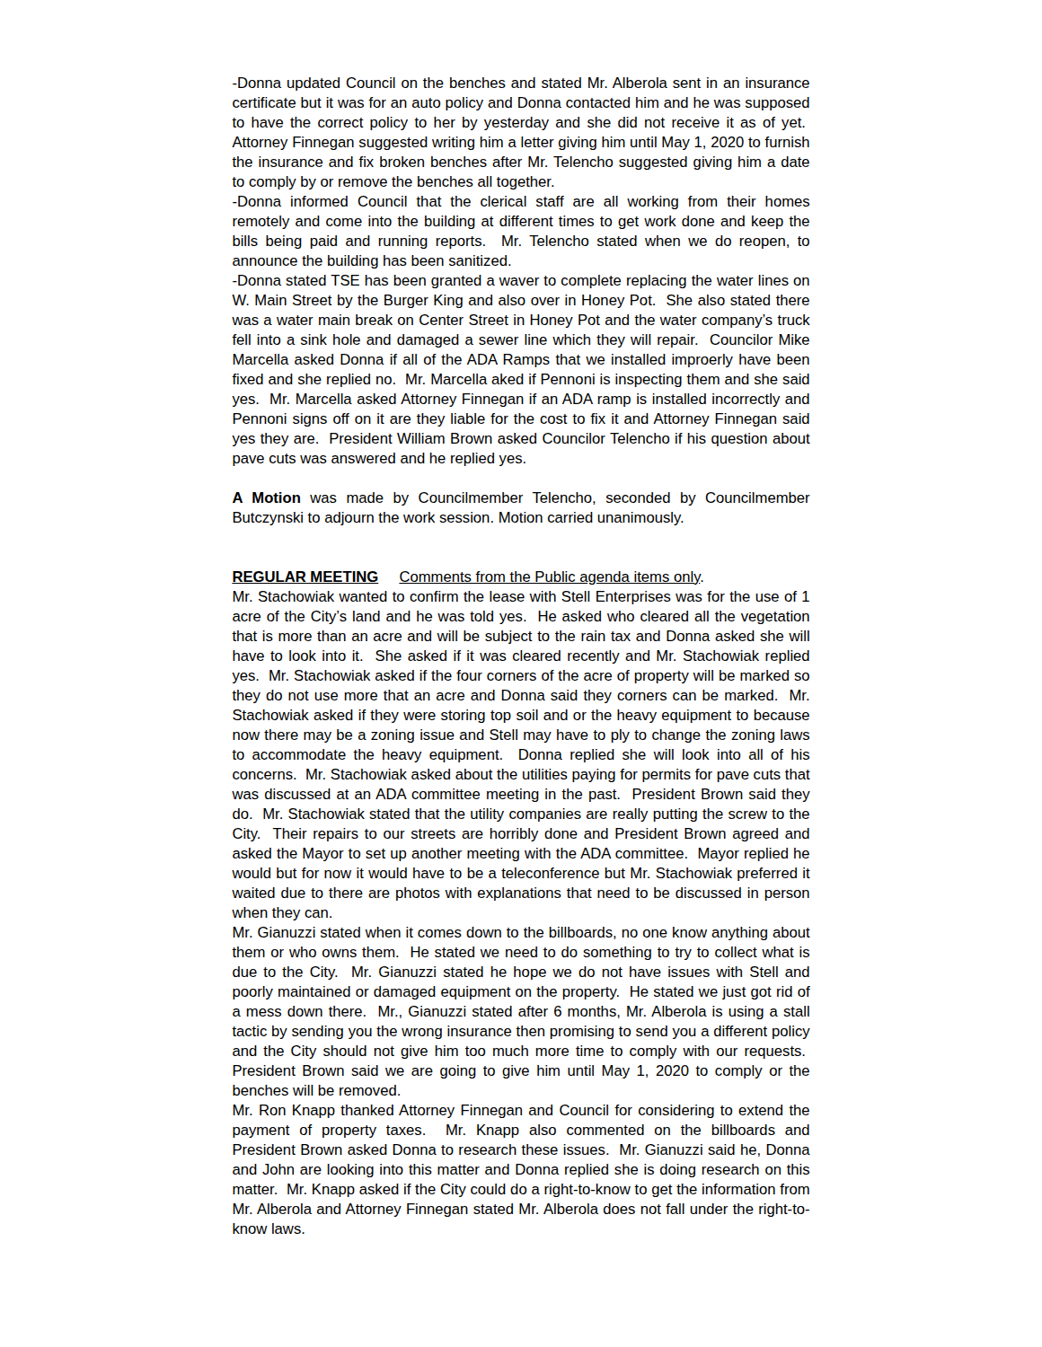-Donna updated Council on the benches and stated Mr. Alberola sent in an insurance certificate but it was for an auto policy and Donna contacted him and he was supposed to have the correct policy to her by yesterday and she did not receive it as of yet. Attorney Finnegan suggested writing him a letter giving him until May 1, 2020 to furnish the insurance and fix broken benches after Mr. Telencho suggested giving him a date to comply by or remove the benches all together.
-Donna informed Council that the clerical staff are all working from their homes remotely and come into the building at different times to get work done and keep the bills being paid and running reports. Mr. Telencho stated when we do reopen, to announce the building has been sanitized.
-Donna stated TSE has been granted a waver to complete replacing the water lines on W. Main Street by the Burger King and also over in Honey Pot. She also stated there was a water main break on Center Street in Honey Pot and the water company’s truck fell into a sink hole and damaged a sewer line which they will repair. Councilor Mike Marcella asked Donna if all of the ADA Ramps that we installed improerly have been fixed and she replied no. Mr. Marcella aked if Pennoni is inspecting them and she said yes. Mr. Marcella asked Attorney Finnegan if an ADA ramp is installed incorrectly and Pennoni signs off on it are they liable for the cost to fix it and Attorney Finnegan said yes they are. President William Brown asked Councilor Telencho if his question about pave cuts was answered and he replied yes.
A Motion was made by Councilmember Telencho, seconded by Councilmember Butczynski to adjourn the work session. Motion carried unanimously.
REGULAR MEETING Comments from the Public agenda items only.
Mr. Stachowiak wanted to confirm the lease with Stell Enterprises was for the use of 1 acre of the City’s land and he was told yes. He asked who cleared all the vegetation that is more than an acre and will be subject to the rain tax and Donna asked she will have to look into it. She asked if it was cleared recently and Mr. Stachowiak replied yes. Mr. Stachowiak asked if the four corners of the acre of property will be marked so they do not use more that an acre and Donna said they corners can be marked. Mr. Stachowiak asked if they were storing top soil and or the heavy equipment to because now there may be a zoning issue and Stell may have to ply to change the zoning laws to accommodate the heavy equipment. Donna replied she will look into all of his concerns. Mr. Stachowiak asked about the utilities paying for permits for pave cuts that was discussed at an ADA committee meeting in the past. President Brown said they do. Mr. Stachowiak stated that the utility companies are really putting the screw to the City. Their repairs to our streets are horribly done and President Brown agreed and asked the Mayor to set up another meeting with the ADA committee. Mayor replied he would but for now it would have to be a teleconference but Mr. Stachowiak preferred it waited due to there are photos with explanations that need to be discussed in person when they can.
Mr. Gianuzzi stated when it comes down to the billboards, no one know anything about them or who owns them. He stated we need to do something to try to collect what is due to the City. Mr. Gianuzzi stated he hope we do not have issues with Stell and poorly maintained or damaged equipment on the property. He stated we just got rid of a mess down there. Mr., Gianuzzi stated after 6 months, Mr. Alberola is using a stall tactic by sending you the wrong insurance then promising to send you a different policy and the City should not give him too much more time to comply with our requests. President Brown said we are going to give him until May 1, 2020 to comply or the benches will be removed.
Mr. Ron Knapp thanked Attorney Finnegan and Council for considering to extend the payment of property taxes. Mr. Knapp also commented on the billboards and President Brown asked Donna to research these issues. Mr. Gianuzzi said he, Donna and John are looking into this matter and Donna replied she is doing research on this matter. Mr. Knapp asked if the City could do a right-to-know to get the information from Mr. Alberola and Attorney Finnegan stated Mr. Alberola does not fall under the right-to-know laws.